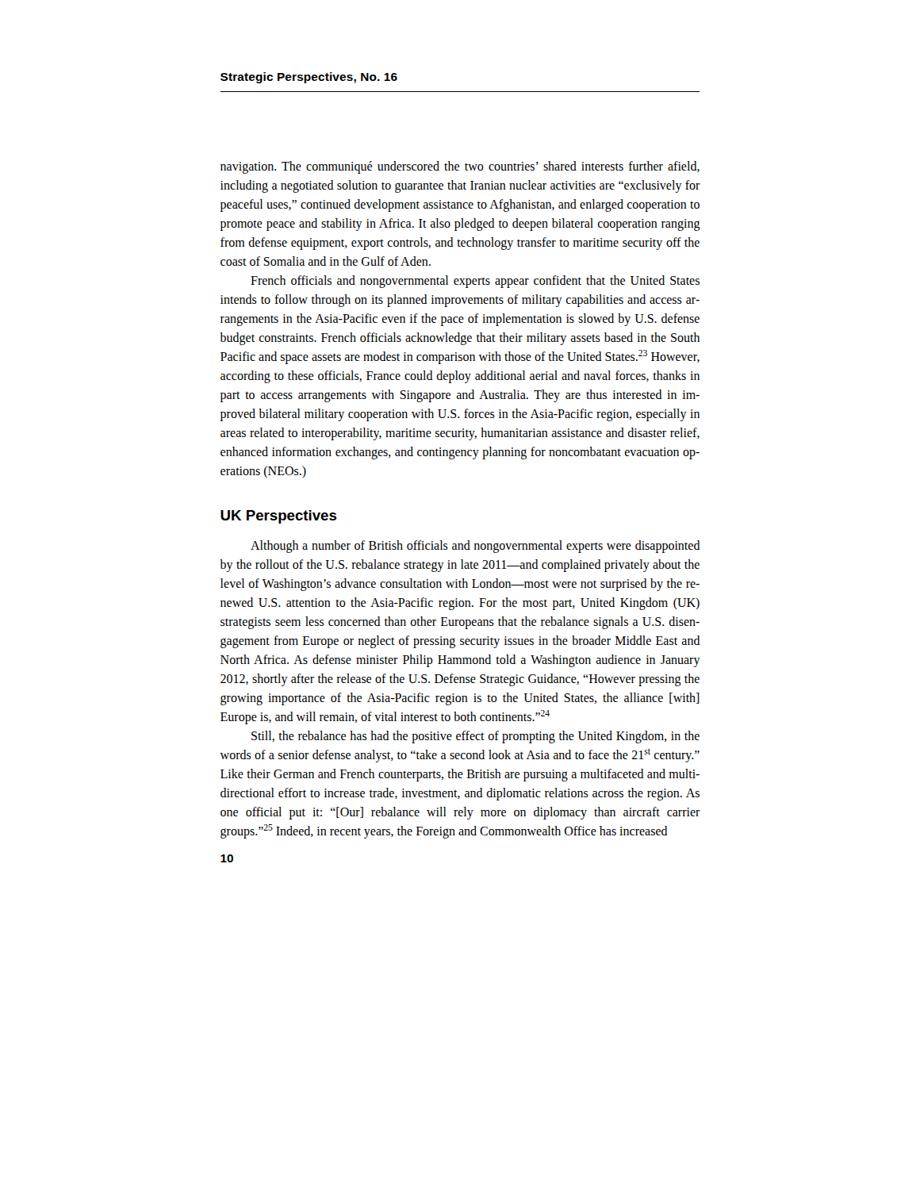Strategic Perspectives, No. 16
navigation. The communiqué underscored the two countries’ shared interests further afield, including a negotiated solution to guarantee that Iranian nuclear activities are “exclusively for peaceful uses,” continued development assistance to Afghanistan, and enlarged cooperation to promote peace and stability in Africa. It also pledged to deepen bilateral cooperation ranging from defense equipment, export controls, and technology transfer to maritime security off the coast of Somalia and in the Gulf of Aden.
French officials and nongovernmental experts appear confident that the United States intends to follow through on its planned improvements of military capabilities and access arrangements in the Asia-Pacific even if the pace of implementation is slowed by U.S. defense budget constraints. French officials acknowledge that their military assets based in the South Pacific and space assets are modest in comparison with those of the United States.23 However, according to these officials, France could deploy additional aerial and naval forces, thanks in part to access arrangements with Singapore and Australia. They are thus interested in improved bilateral military cooperation with U.S. forces in the Asia-Pacific region, especially in areas related to interoperability, maritime security, humanitarian assistance and disaster relief, enhanced information exchanges, and contingency planning for noncombatant evacuation operations (NEOs.)
UK Perspectives
Although a number of British officials and nongovernmental experts were disappointed by the rollout of the U.S. rebalance strategy in late 2011—and complained privately about the level of Washington’s advance consultation with London—most were not surprised by the renewed U.S. attention to the Asia-Pacific region. For the most part, United Kingdom (UK) strategists seem less concerned than other Europeans that the rebalance signals a U.S. disengagement from Europe or neglect of pressing security issues in the broader Middle East and North Africa. As defense minister Philip Hammond told a Washington audience in January 2012, shortly after the release of the U.S. Defense Strategic Guidance, “However pressing the growing importance of the Asia-Pacific region is to the United States, the alliance [with] Europe is, and will remain, of vital interest to both continents.”24
Still, the rebalance has had the positive effect of prompting the United Kingdom, in the words of a senior defense analyst, to “take a second look at Asia and to face the 21st century.” Like their German and French counterparts, the British are pursuing a multifaceted and multidirectional effort to increase trade, investment, and diplomatic relations across the region. As one official put it: “[Our] rebalance will rely more on diplomacy than aircraft carrier groups.”25 Indeed, in recent years, the Foreign and Commonwealth Office has increased
10